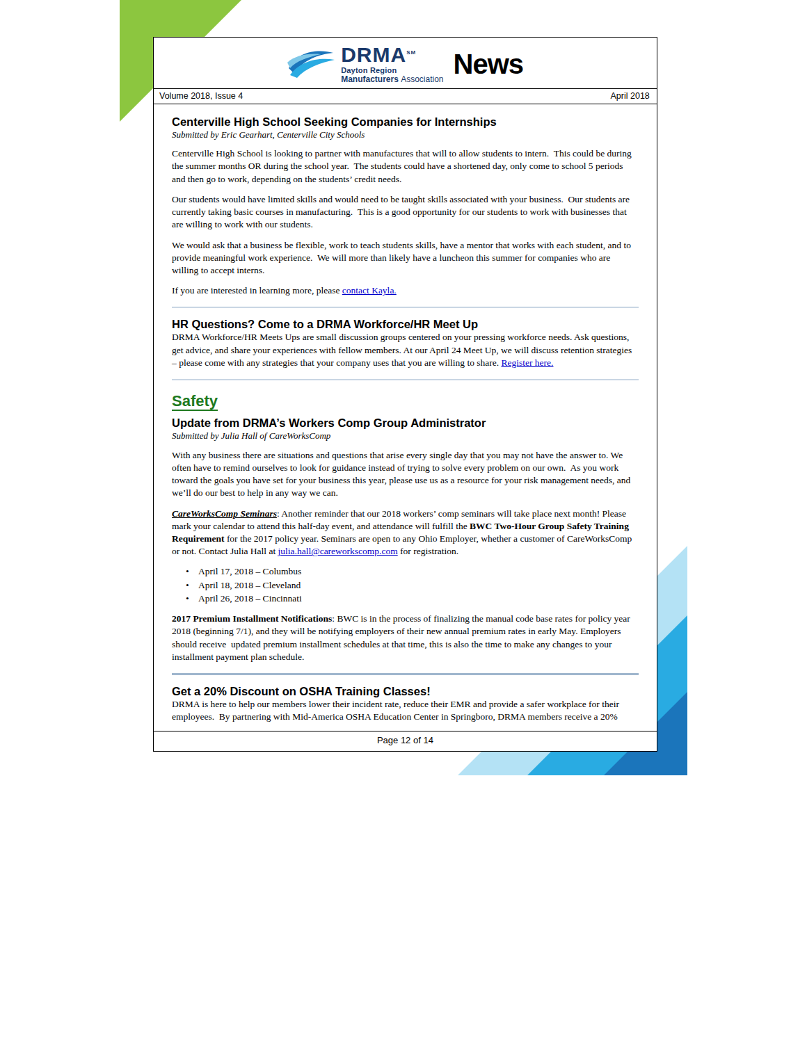DRMASM
Dayton Region
Manufacturers Association
News
Volume 2018, Issue 4
April 2018
Centerville High School Seeking Companies for Internships
Submitted by Eric Gearhart, Centerville City Schools
Centerville High School is looking to partner with manufactures that will to allow students to intern. This could be during the summer months OR during the school year. The students could have a shortened day, only come to school 5 periods and then go to work, depending on the students’ credit needs.
Our students would have limited skills and would need to be taught skills associated with your business. Our students are currently taking basic courses in manufacturing. This is a good opportunity for our students to work with businesses that are willing to work with our students.
We would ask that a business be flexible, work to teach students skills, have a mentor that works with each student, and to provide meaningful work experience. We will more than likely have a luncheon this summer for companies who are willing to accept interns.
If you are interested in learning more, please contact Kayla.
HR Questions? Come to a DRMA Workforce/HR Meet Up
DRMA Workforce/HR Meets Ups are small discussion groups centered on your pressing workforce needs. Ask questions, get advice, and share your experiences with fellow members. At our April 24 Meet Up, we will discuss retention strategies – please come with any strategies that your company uses that you are willing to share. Register here.
Safety
Update from DRMA’s Workers Comp Group Administrator
Submitted by Julia Hall of CareWorksComp
With any business there are situations and questions that arise every single day that you may not have the answer to. We often have to remind ourselves to look for guidance instead of trying to solve every problem on our own. As you work toward the goals you have set for your business this year, please use us as a resource for your risk management needs, and we’ll do our best to help in any way we can.
CareWorksComp Seminars: Another reminder that our 2018 workers’ comp seminars will take place next month! Please mark your calendar to attend this half-day event, and attendance will fulfill the BWC Two-Hour Group Safety Training Requirement for the 2017 policy year. Seminars are open to any Ohio Employer, whether a customer of CareWorksComp or not. Contact Julia Hall at julia.hall@careworkscomp.com for registration.
April 17, 2018 – Columbus
April 18, 2018 – Cleveland
April 26, 2018 – Cincinnati
2017 Premium Installment Notifications: BWC is in the process of finalizing the manual code base rates for policy year 2018 (beginning 7/1), and they will be notifying employers of their new annual premium rates in early May. Employers should receive updated premium installment schedules at that time, this is also the time to make any changes to your installment payment plan schedule.
Get a 20% Discount on OSHA Training Classes!
DRMA is here to help our members lower their incident rate, reduce their EMR and provide a safer workplace for their employees. By partnering with Mid-America OSHA Education Center in Springboro, DRMA members receive a 20%
Page 12 of 14